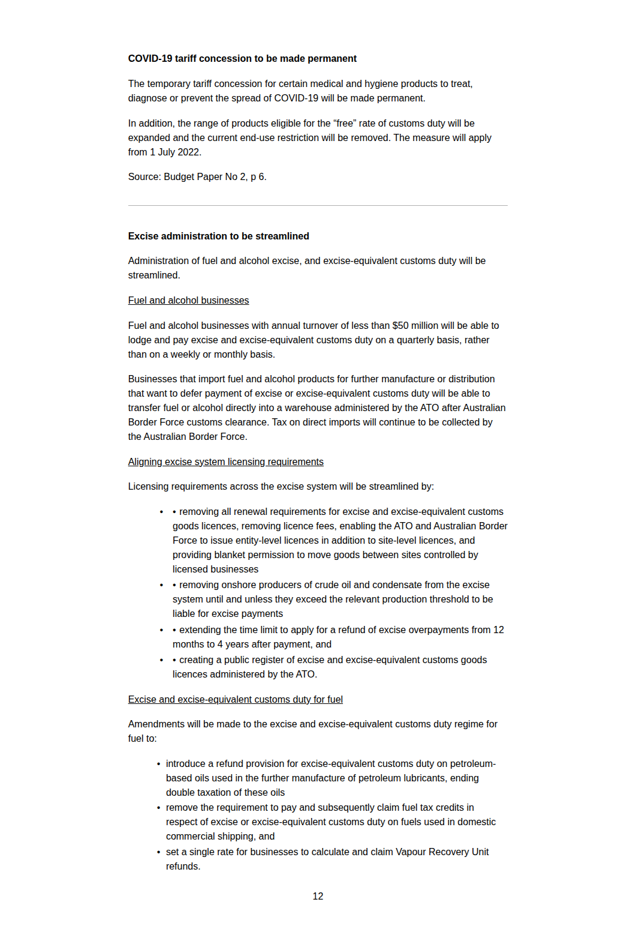COVID-19 tariff concession to be made permanent
The temporary tariff concession for certain medical and hygiene products to treat, diagnose or prevent the spread of COVID-19 will be made permanent.
In addition, the range of products eligible for the “free” rate of customs duty will be expanded and the current end-use restriction will be removed. The measure will apply from 1 July 2022.
Source: Budget Paper No 2, p 6.
Excise administration to be streamlined
Administration of fuel and alcohol excise, and excise-equivalent customs duty will be streamlined.
Fuel and alcohol businesses
Fuel and alcohol businesses with annual turnover of less than $50 million will be able to lodge and pay excise and excise-equivalent customs duty on a quarterly basis, rather than on a weekly or monthly basis.
Businesses that import fuel and alcohol products for further manufacture or distribution that want to defer payment of excise or excise-equivalent customs duty will be able to transfer fuel or alcohol directly into a warehouse administered by the ATO after Australian Border Force customs clearance. Tax on direct imports will continue to be collected by the Australian Border Force.
Aligning excise system licensing requirements
Licensing requirements across the excise system will be streamlined by:
•removing all renewal requirements for excise and excise-equivalent customs goods licences, removing licence fees, enabling the ATO and Australian Border Force to issue entity-level licences in addition to site-level licences, and providing blanket permission to move goods between sites controlled by licensed businesses
•removing onshore producers of crude oil and condensate from the excise system until and unless they exceed the relevant production threshold to be liable for excise payments
•extending the time limit to apply for a refund of excise overpayments from 12 months to 4 years after payment, and
•creating a public register of excise and excise-equivalent customs goods licences administered by the ATO.
Excise and excise-equivalent customs duty for fuel
Amendments will be made to the excise and excise-equivalent customs duty regime for fuel to:
introduce a refund provision for excise-equivalent customs duty on petroleum-based oils used in the further manufacture of petroleum lubricants, ending double taxation of these oils
remove the requirement to pay and subsequently claim fuel tax credits in respect of excise or excise-equivalent customs duty on fuels used in domestic commercial shipping, and
set a single rate for businesses to calculate and claim Vapour Recovery Unit refunds.
12